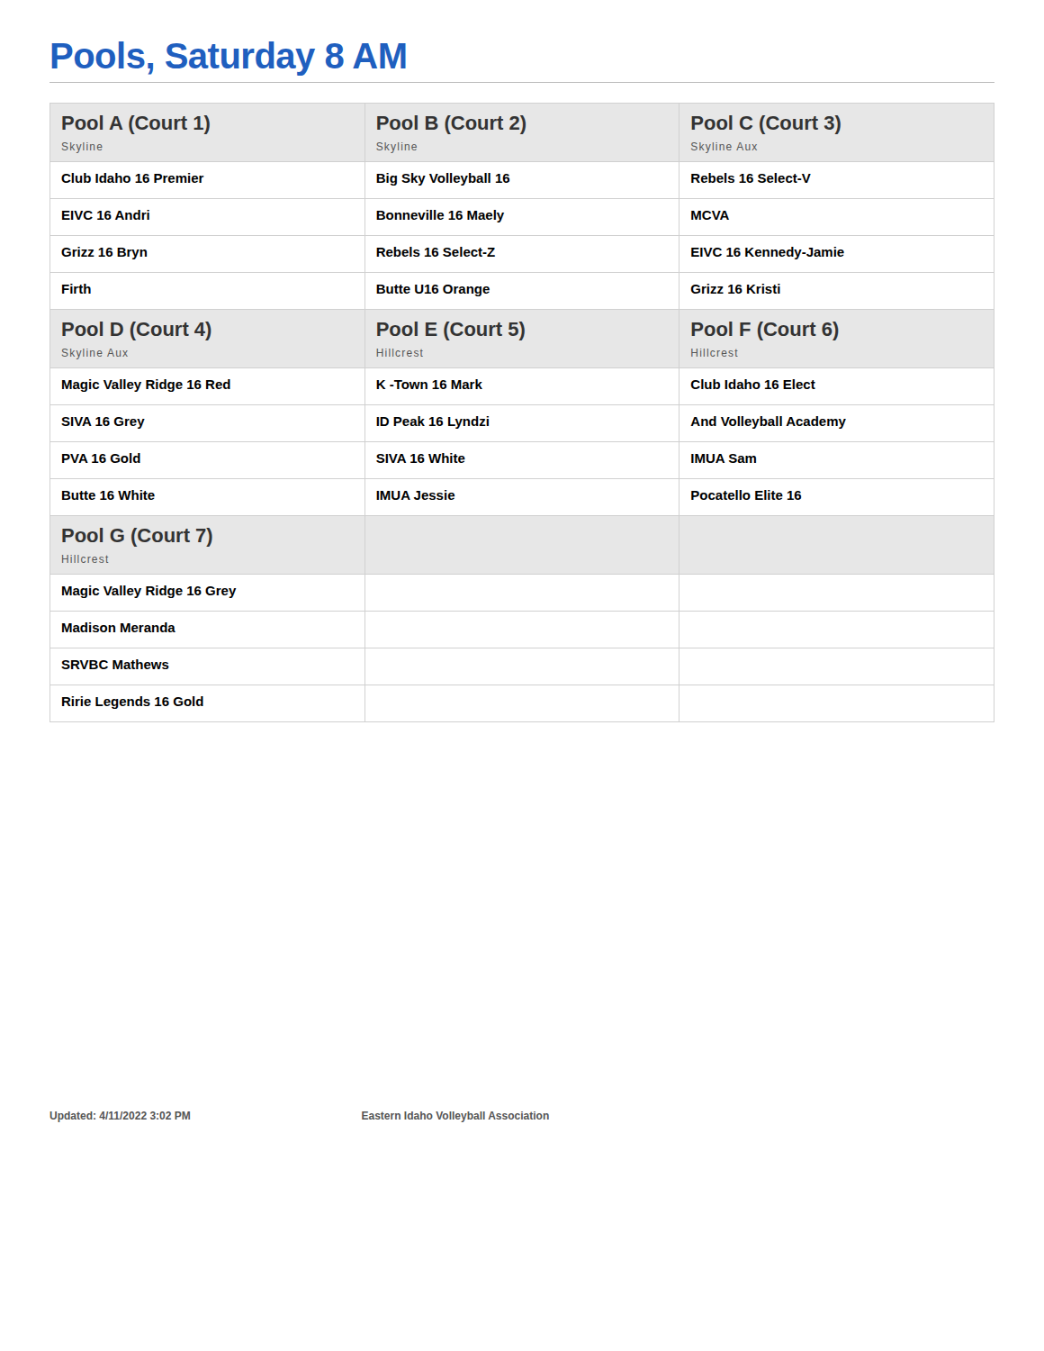Pools, Saturday 8 AM
| Pool A (Court 1) Skyline | Pool B (Court 2) Skyline | Pool C (Court 3) Skyline Aux |
| Club Idaho 16 Premier | Big Sky Volleyball 16 | Rebels 16 Select-V |
| EIVC 16 Andri | Bonneville 16 Maely | MCVA |
| Grizz 16 Bryn | Rebels 16 Select-Z | EIVC 16 Kennedy-Jamie |
| Firth | Butte U16 Orange | Grizz 16 Kristi |
| Pool D (Court 4) Skyline Aux | Pool E (Court 5) Hillcrest | Pool F (Court 6) Hillcrest |
| Magic Valley Ridge 16 Red | K -Town 16 Mark | Club Idaho 16 Elect |
| SIVA 16 Grey | ID Peak 16 Lyndzi | And Volleyball Academy |
| PVA 16 Gold | SIVA 16 White | IMUA Sam |
| Butte 16 White | IMUA Jessie | Pocatello Elite 16 |
| Pool G (Court 7) Hillcrest | | |
| Magic Valley Ridge 16 Grey | | |
| Madison Meranda | | |
| SRVBC Mathews | | |
| Ririe Legends 16 Gold | | |
Updated: 4/11/2022 3:02 PM
Eastern Idaho Volleyball Association